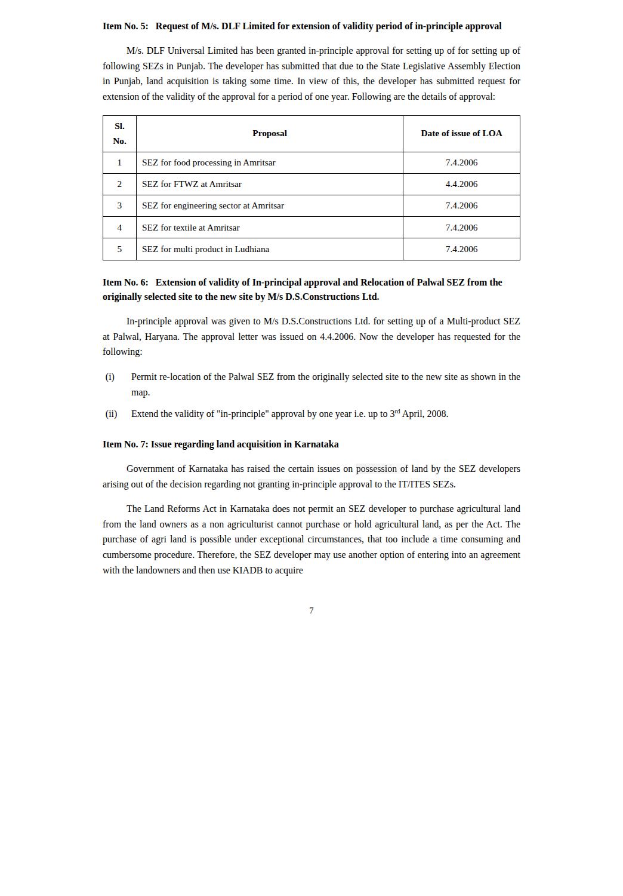Item No. 5: Request of M/s. DLF Limited for extension of validity period of in-principle approval
M/s. DLF Universal Limited has been granted in-principle approval for setting up of for setting up of following SEZs in Punjab. The developer has submitted that due to the State Legislative Assembly Election in Punjab, land acquisition is taking some time. In view of this, the developer has submitted request for extension of the validity of the approval for a period of one year. Following are the details of approval:
| Sl. No. | Proposal | Date of issue of LOA |
| --- | --- | --- |
| 1 | SEZ for food processing in Amritsar | 7.4.2006 |
| 2 | SEZ for FTWZ at Amritsar | 4.4.2006 |
| 3 | SEZ for engineering sector at Amritsar | 7.4.2006 |
| 4 | SEZ for textile at Amritsar | 7.4.2006 |
| 5 | SEZ for multi product in Ludhiana | 7.4.2006 |
Item No. 6: Extension of validity of In-principal approval and Relocation of Palwal SEZ from the originally selected site to the new site by M/s D.S.Constructions Ltd.
In-principle approval was given to M/s D.S.Constructions Ltd. for setting up of a Multi-product SEZ at Palwal, Haryana. The approval letter was issued on 4.4.2006. Now the developer has requested for the following:
Permit re-location of the Palwal SEZ from the originally selected site to the new site as shown in the map.
Extend the validity of "in-principle" approval by one year i.e. up to 3rd April, 2008.
Item No. 7: Issue regarding land acquisition in Karnataka
Government of Karnataka has raised the certain issues on possession of land by the SEZ developers arising out of the decision regarding not granting in-principle approval to the IT/ITES SEZs.
The Land Reforms Act in Karnataka does not permit an SEZ developer to purchase agricultural land from the land owners as a non agriculturist cannot purchase or hold agricultural land, as per the Act. The purchase of agri land is possible under exceptional circumstances, that too include a time consuming and cumbersome procedure. Therefore, the SEZ developer may use another option of entering into an agreement with the landowners and then use KIADB to acquire
7